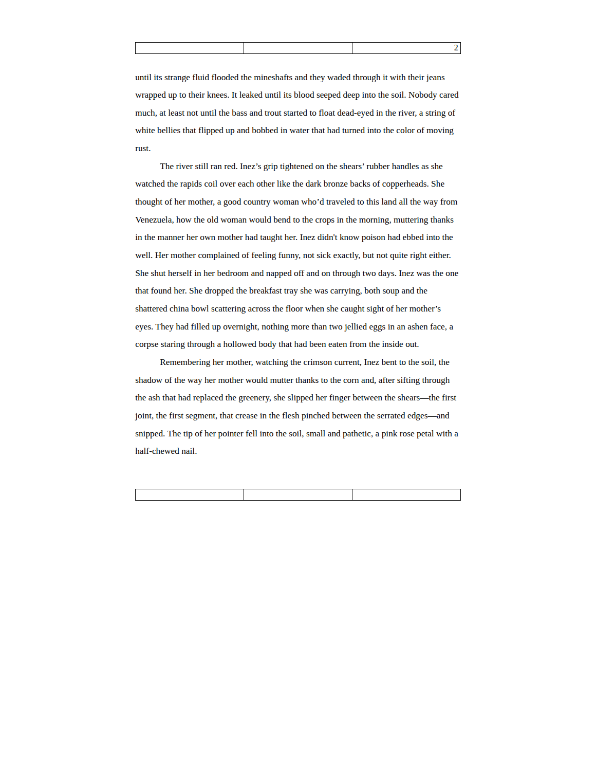| | | 2 |
until its strange fluid flooded the mineshafts and they waded through it with their jeans wrapped up to their knees. It leaked until its blood seeped deep into the soil. Nobody cared much, at least not until the bass and trout started to float dead-eyed in the river, a string of white bellies that flipped up and bobbed in water that had turned into the color of moving rust.
The river still ran red. Inez’s grip tightened on the shears’ rubber handles as she watched the rapids coil over each other like the dark bronze backs of copperheads. She thought of her mother, a good country woman who’d traveled to this land all the way from Venezuela, how the old woman would bend to the crops in the morning, muttering thanks in the manner her own mother had taught her. Inez didn't know poison had ebbed into the well. Her mother complained of feeling funny, not sick exactly, but not quite right either. She shut herself in her bedroom and napped off and on through two days. Inez was the one that found her. She dropped the breakfast tray she was carrying, both soup and the shattered china bowl scattering across the floor when she caught sight of her mother’s eyes. They had filled up overnight, nothing more than two jellied eggs in an ashen face, a corpse staring through a hollowed body that had been eaten from the inside out.
Remembering her mother, watching the crimson current, Inez bent to the soil, the shadow of the way her mother would mutter thanks to the corn and, after sifting through the ash that had replaced the greenery, she slipped her finger between the shears—the first joint, the first segment, that crease in the flesh pinched between the serrated edges—and snipped. The tip of her pointer fell into the soil, small and pathetic, a pink rose petal with a half-chewed nail.